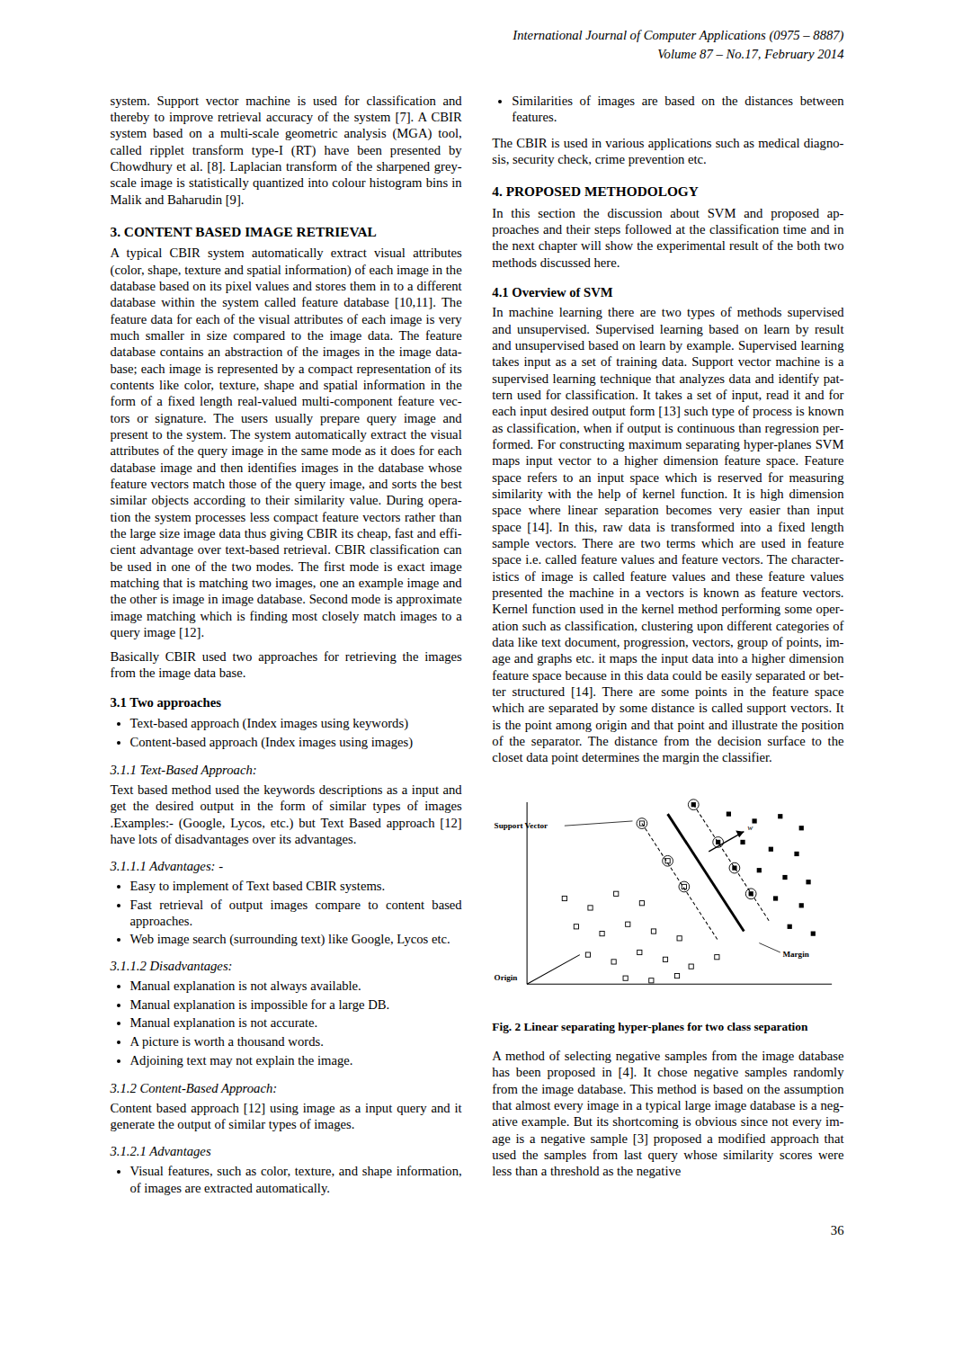International Journal of Computer Applications (0975 – 8887)
Volume 87 – No.17, February 2014
system. Support vector machine is used for classification and thereby to improve retrieval accuracy of the system [7]. A CBIR system based on a multi-scale geometric analysis (MGA) tool, called ripplet transform type-I (RT) have been presented by Chowdhury et al. [8]. Laplacian transform of the sharpened grey-scale image is statistically quantized into colour histogram bins in Malik and Baharudin [9].
3. CONTENT BASED IMAGE RETRIEVAL
A typical CBIR system automatically extract visual attributes (color, shape, texture and spatial information) of each image in the database based on its pixel values and stores them in to a different database within the system called feature database [10,11]. The feature data for each of the visual attributes of each image is very much smaller in size compared to the image data. The feature database contains an abstraction of the images in the image database; each image is represented by a compact representation of its contents like color, texture, shape and spatial information in the form of a fixed length real-valued multi-component feature vectors or signature. The users usually prepare query image and present to the system. The system automatically extract the visual attributes of the query image in the same mode as it does for each database image and then identifies images in the database whose feature vectors match those of the query image, and sorts the best similar objects according to their similarity value. During operation the system processes less compact feature vectors rather than the large size image data thus giving CBIR its cheap, fast and efficient advantage over text-based retrieval. CBIR classification can be used in one of the two modes. The first mode is exact image matching that is matching two images, one an example image and the other is image in image database. Second mode is approximate image matching which is finding most closely match images to a query image [12].
Basically CBIR used two approaches for retrieving the images from the image data base.
3.1 Two approaches
Text-based approach (Index images using keywords)
Content-based approach (Index images using images)
3.1.1 Text-Based Approach:
Text based method used the keywords descriptions as a input and get the desired output in the form of similar types of images .Examples:- (Google, Lycos, etc.) but Text Based approach [12] have lots of disadvantages over its advantages.
3.1.1.1 Advantages: -
Easy to implement of Text based CBIR systems.
Fast retrieval of output images compare to content based approaches.
Web image search (surrounding text) like Google, Lycos etc.
3.1.1.2 Disadvantages:
Manual explanation is not always available.
Manual explanation is impossible for a large DB.
Manual explanation is not accurate.
A picture is worth a thousand words.
Adjoining text may not explain the image.
3.1.2 Content-Based Approach:
Content based approach [12] using image as a input query and it generate the output of similar types of images.
3.1.2.1 Advantages
Visual features, such as color, texture, and shape information, of images are extracted automatically.
Similarities of images are based on the distances between features.
The CBIR is used in various applications such as medical diagnosis, security check, crime prevention etc.
4. PROPOSED METHODOLOGY
In this section the discussion about SVM and proposed approaches and their steps followed at the classification time and in the next chapter will show the experimental result of the both two methods discussed here.
4.1 Overview of SVM
In machine learning there are two types of methods supervised and unsupervised. Supervised learning based on learn by result and unsupervised based on learn by example. Supervised learning takes input as a set of training data. Support vector machine is a supervised learning technique that analyzes data and identify pattern used for classification. It takes a set of input, read it and for each input desired output form [13] such type of process is known as classification, when if output is continuous than regression performed. For constructing maximum separating hyper-planes SVM maps input vector to a higher dimension feature space. Feature space refers to an input space which is reserved for measuring similarity with the help of kernel function. It is high dimension space where linear separation becomes very easier than input space [14]. In this, raw data is transformed into a fixed length sample vectors. There are two terms which are used in feature space i.e. called feature values and feature vectors. The characteristics of image is called feature values and these feature values presented the machine in a vectors is known as feature vectors. Kernel function used in the kernel method performing some operation such as classification, clustering upon different categories of data like text document, progression, vectors, group of points, image and graphs etc. it maps the input data into a higher dimension feature space because in this data could be easily separated or better structured [14]. There are some points in the feature space which are separated by some distance is called support vectors. It is the point among origin and that point and illustrate the position of the separator. The distance from the decision surface to the closet data point determines the margin the classifier.
w Support Vector Origin Margin
Fig. 2 Linear separating hyper-planes for two class separation
A method of selecting negative samples from the image database has been proposed in [4]. It chose negative samples randomly from the image database. This method is based on the assumption that almost every image in a typical large image database is a negative example. But its shortcoming is obvious since not every image is a negative sample [3] proposed a modified approach that used the samples from last query whose similarity scores were less than a threshold as the negative
36